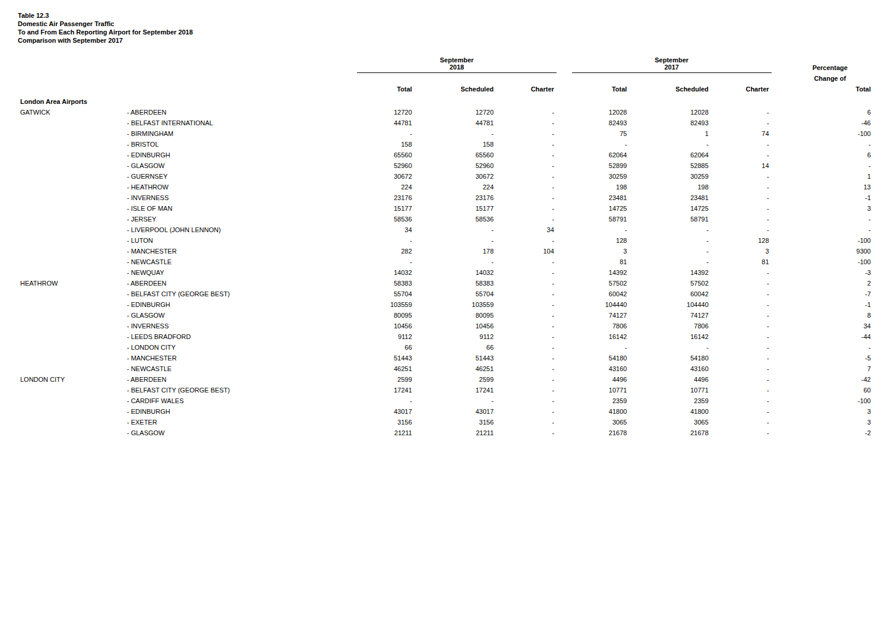Table 12.3
Domestic Air Passenger Traffic
To and From Each Reporting Airport for September 2018
Comparison with September 2017
| | | September 2018 | | September 2017 | | Percentage |
| --- | --- | --- | --- | --- | --- | --- |
| | | | | | | Change of |
| | | Total | Scheduled | Charter | | Total | Scheduled | Charter | | Total |
| London Area Airports |
| GATWICK | - ABERDEEN | 12720 | 12720 | - | | 12028 | 12028 | - | | 6 |
| | - BELFAST INTERNATIONAL | 44781 | 44781 | - | | 82493 | 82493 | - | | -46 |
| | - BIRMINGHAM | - | - | - | | 75 | 1 | 74 | | -100 |
| | - BRISTOL | 158 | 158 | - | | - | - | - | | - |
| | - EDINBURGH | 65560 | 65560 | - | | 62064 | 62064 | - | | 6 |
| | - GLASGOW | 52960 | 52960 | - | | 52899 | 52885 | 14 | | - |
| | - GUERNSEY | 30672 | 30672 | - | | 30259 | 30259 | - | | 1 |
| | - HEATHROW | 224 | 224 | - | | 198 | 198 | - | | 13 |
| | - INVERNESS | 23176 | 23176 | - | | 23481 | 23481 | - | | -1 |
| | - ISLE OF MAN | 15177 | 15177 | - | | 14725 | 14725 | - | | 3 |
| | - JERSEY | 58536 | 58536 | - | | 58791 | 58791 | - | | - |
| | - LIVERPOOL (JOHN LENNON) | 34 | - | 34 | | - | - | - | | - |
| | - LUTON | - | - | - | | 128 | - | 128 | | -100 |
| | - MANCHESTER | 282 | 178 | 104 | | 3 | - | 3 | | 9300 |
| | - NEWCASTLE | - | - | - | | 81 | - | 81 | | -100 |
| | - NEWQUAY | 14032 | 14032 | - | | 14392 | 14392 | - | | -3 |
| HEATHROW | - ABERDEEN | 58383 | 58383 | - | | 57502 | 57502 | - | | 2 |
| | - BELFAST CITY (GEORGE BEST) | 55704 | 55704 | - | | 60042 | 60042 | - | | -7 |
| | - EDINBURGH | 103559 | 103559 | - | | 104440 | 104440 | - | | -1 |
| | - GLASGOW | 80095 | 80095 | - | | 74127 | 74127 | - | | 8 |
| | - INVERNESS | 10456 | 10456 | - | | 7806 | 7806 | - | | 34 |
| | - LEEDS BRADFORD | 9112 | 9112 | - | | 16142 | 16142 | - | | -44 |
| | - LONDON CITY | 66 | 66 | - | | - | - | - | | - |
| | - MANCHESTER | 51443 | 51443 | - | | 54180 | 54180 | - | | -5 |
| | - NEWCASTLE | 46251 | 46251 | - | | 43160 | 43160 | - | | 7 |
| LONDON CITY | - ABERDEEN | 2599 | 2599 | - | | 4496 | 4496 | - | | -42 |
| | - BELFAST CITY (GEORGE BEST) | 17241 | 17241 | - | | 10771 | 10771 | - | | 60 |
| | - CARDIFF WALES | - | - | - | | 2359 | 2359 | - | | -100 |
| | - EDINBURGH | 43017 | 43017 | - | | 41800 | 41800 | - | | 3 |
| | - EXETER | 3156 | 3156 | - | | 3065 | 3065 | - | | 3 |
| | - GLASGOW | 21211 | 21211 | - | | 21678 | 21678 | - | | -2 |